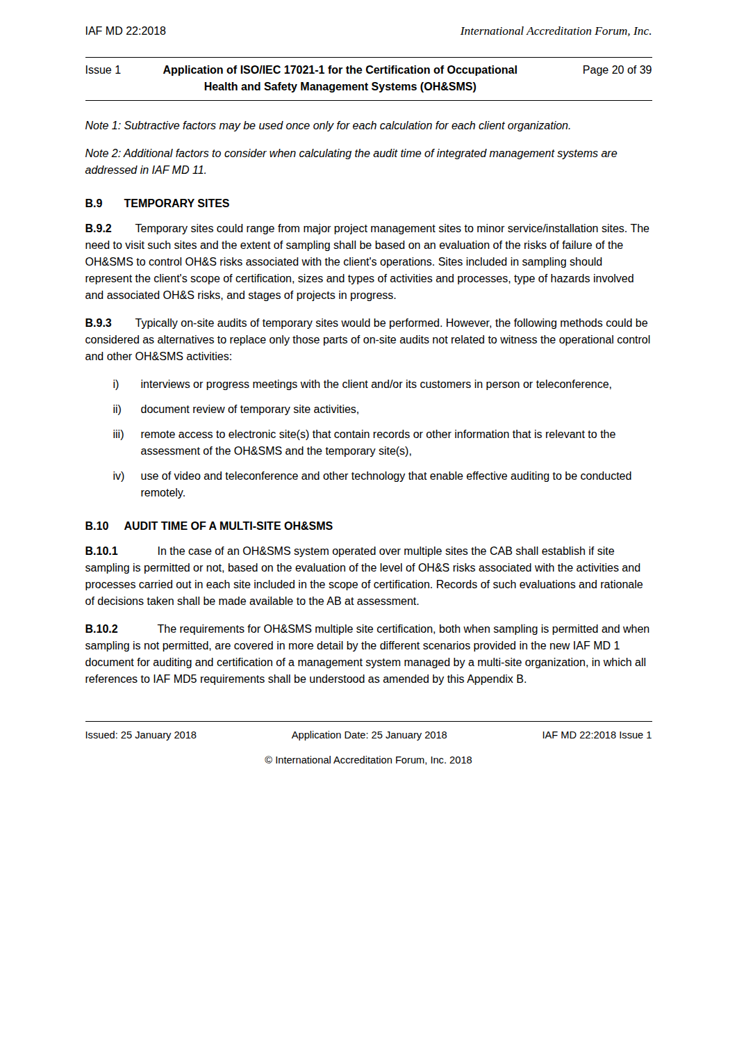IAF MD 22:2018 International Accreditation Forum, Inc.
| Issue 1 | Application of ISO/IEC 17021-1 for the Certification of Occupational Health and Safety Management Systems (OH&SMS) | Page 20 of 39 |
Note 1: Subtractive factors may be used once only for each calculation for each client organization.
Note 2: Additional factors to consider when calculating the audit time of integrated management systems are addressed in IAF MD 11.
B.9 TEMPORARY SITES
B.9.2 Temporary sites could range from major project management sites to minor service/installation sites. The need to visit such sites and the extent of sampling shall be based on an evaluation of the risks of failure of the OH&SMS to control OH&S risks associated with the client's operations. Sites included in sampling should represent the client's scope of certification, sizes and types of activities and processes, type of hazards involved and associated OH&S risks, and stages of projects in progress.
B.9.3 Typically on-site audits of temporary sites would be performed. However, the following methods could be considered as alternatives to replace only those parts of on-site audits not related to witness the operational control and other OH&SMS activities:
i) interviews or progress meetings with the client and/or its customers in person or teleconference,
ii) document review of temporary site activities,
iii) remote access to electronic site(s) that contain records or other information that is relevant to the assessment of the OH&SMS and the temporary site(s),
iv) use of video and teleconference and other technology that enable effective auditing to be conducted remotely.
B.10 AUDIT TIME OF A MULTI-SITE OH&SMS
B.10.1 In the case of an OH&SMS system operated over multiple sites the CAB shall establish if site sampling is permitted or not, based on the evaluation of the level of OH&S risks associated with the activities and processes carried out in each site included in the scope of certification. Records of such evaluations and rationale of decisions taken shall be made available to the AB at assessment.
B.10.2 The requirements for OH&SMS multiple site certification, both when sampling is permitted and when sampling is not permitted, are covered in more detail by the different scenarios provided in the new IAF MD 1 document for auditing and certification of a management system managed by a multi-site organization, in which all references to IAF MD5 requirements shall be understood as amended by this Appendix B.
Issued: 25 January 2018 Application Date: 25 January 2018 IAF MD 22:2018 Issue 1
© International Accreditation Forum, Inc. 2018